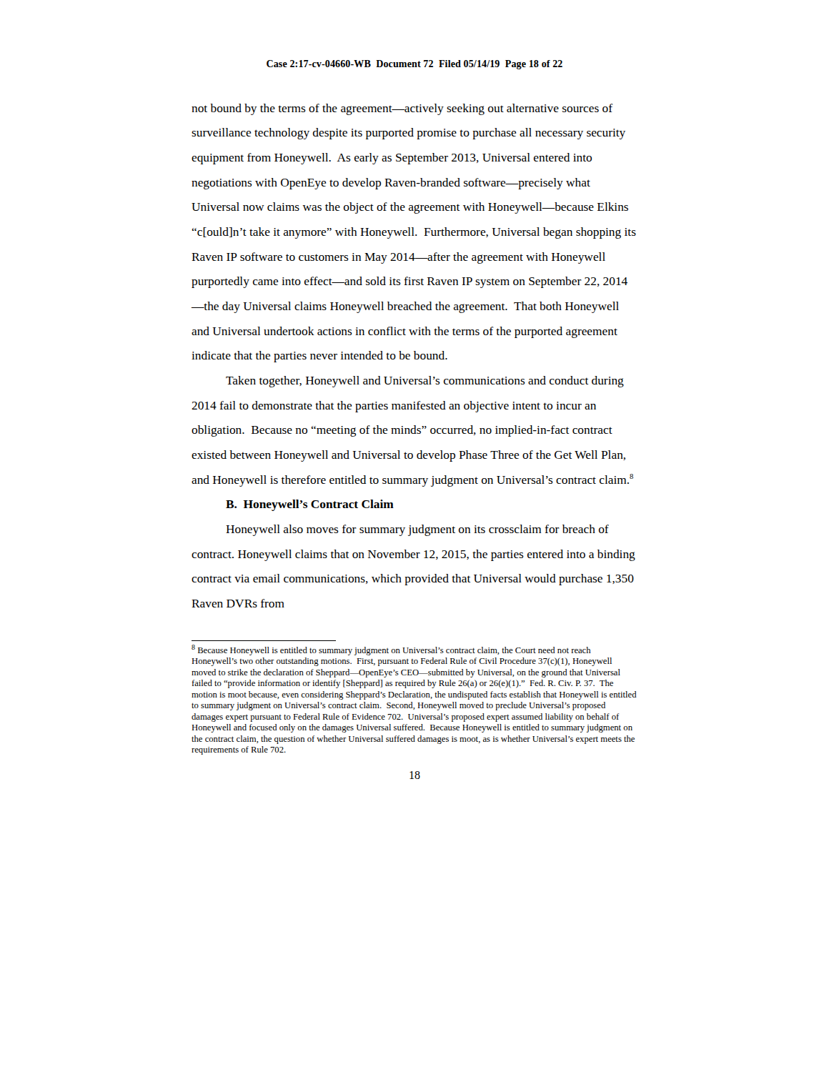Case 2:17-cv-04660-WB Document 72 Filed 05/14/19 Page 18 of 22
not bound by the terms of the agreement—actively seeking out alternative sources of surveillance technology despite its purported promise to purchase all necessary security equipment from Honeywell. As early as September 2013, Universal entered into negotiations with OpenEye to develop Raven-branded software—precisely what Universal now claims was the object of the agreement with Honeywell—because Elkins “c[ould]n’t take it anymore” with Honeywell. Furthermore, Universal began shopping its Raven IP software to customers in May 2014—after the agreement with Honeywell purportedly came into effect—and sold its first Raven IP system on September 22, 2014—the day Universal claims Honeywell breached the agreement. That both Honeywell and Universal undertook actions in conflict with the terms of the purported agreement indicate that the parties never intended to be bound.
Taken together, Honeywell and Universal’s communications and conduct during 2014 fail to demonstrate that the parties manifested an objective intent to incur an obligation. Because no “meeting of the minds” occurred, no implied-in-fact contract existed between Honeywell and Universal to develop Phase Three of the Get Well Plan, and Honeywell is therefore entitled to summary judgment on Universal’s contract claim.8
B. Honeywell’s Contract Claim
Honeywell also moves for summary judgment on its crossclaim for breach of contract. Honeywell claims that on November 12, 2015, the parties entered into a binding contract via email communications, which provided that Universal would purchase 1,350 Raven DVRs from
8 Because Honeywell is entitled to summary judgment on Universal’s contract claim, the Court need not reach Honeywell’s two other outstanding motions. First, pursuant to Federal Rule of Civil Procedure 37(c)(1), Honeywell moved to strike the declaration of Sheppard—OpenEye’s CEO—submitted by Universal, on the ground that Universal failed to “provide information or identify [Sheppard] as required by Rule 26(a) or 26(e)(1).” Fed. R. Civ. P. 37. The motion is moot because, even considering Sheppard’s Declaration, the undisputed facts establish that Honeywell is entitled to summary judgment on Universal’s contract claim. Second, Honeywell moved to preclude Universal’s proposed damages expert pursuant to Federal Rule of Evidence 702. Universal’s proposed expert assumed liability on behalf of Honeywell and focused only on the damages Universal suffered. Because Honeywell is entitled to summary judgment on the contract claim, the question of whether Universal suffered damages is moot, as is whether Universal’s expert meets the requirements of Rule 702.
18